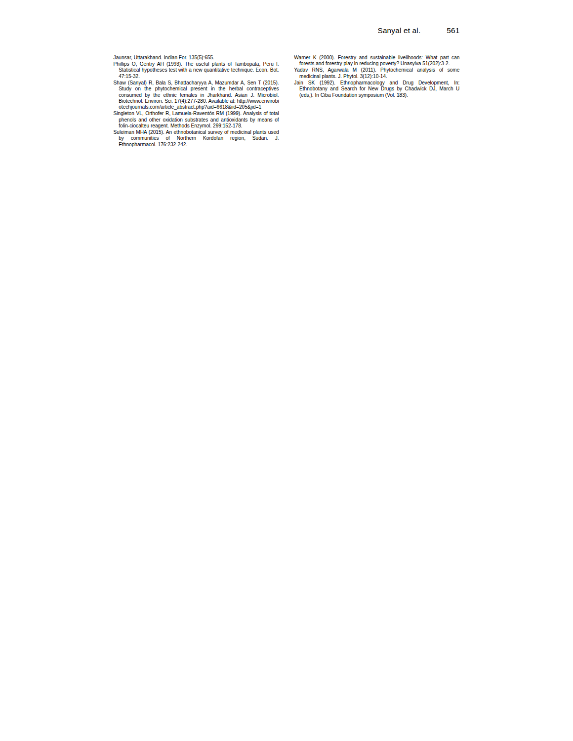Sanyal et al. 561
Jaunsar, Uttarakhand. Indian For. 135(5):655.
Phillips O, Gentry AH (1993). The useful plants of Tambopata, Peru I. Statistical hypotheses test with a new quantitative technique. Econ. Bot. 47:15-32.
Shaw (Sanyal) R, Bala S, Bhattacharyya A, Mazumdar A, Sen T (2015). Study on the phytochemical present in the herbal contraceptives consumed by the ethnic females in Jharkhand. Asian J. Microbiol. Biotechnol. Environ. Sci. 17(4):277-280. Available at: http://www.envirobiotechjournals.com/article_abstract.php?aid=6618&iid=205&jid=1
Singleton VL, Orthofer R, Lamuela-Raventós RM (1999). Analysis of total phenols and other oxidation substrates and antioxidants by means of folin-ciocalteu reagent. Methods Enzymol. 299:152-178.
Suleiman MHA (2015). An ethnobotanical survey of medicinal plants used by communities of Northern Kordofan region, Sudan. J. Ethnopharmacol. 176:232-242.
Warner K (2000). Forestry and sustainable livelihoods: What part can forests and forestry play in reducing poverty? Unasylva 51(202):3-2.
Yadav RNS, Agarwala M (2011). Phytochemical analysis of some medicinal plants. J. Phytol. 3(12):10-14.
Jain SK (1992). Ethnopharmacology and Drug Development, In: Ethnobotany and Search for New Drugs by Chadwick DJ, March U (eds,). In Ciba Foundation symposium (Vol. 183).